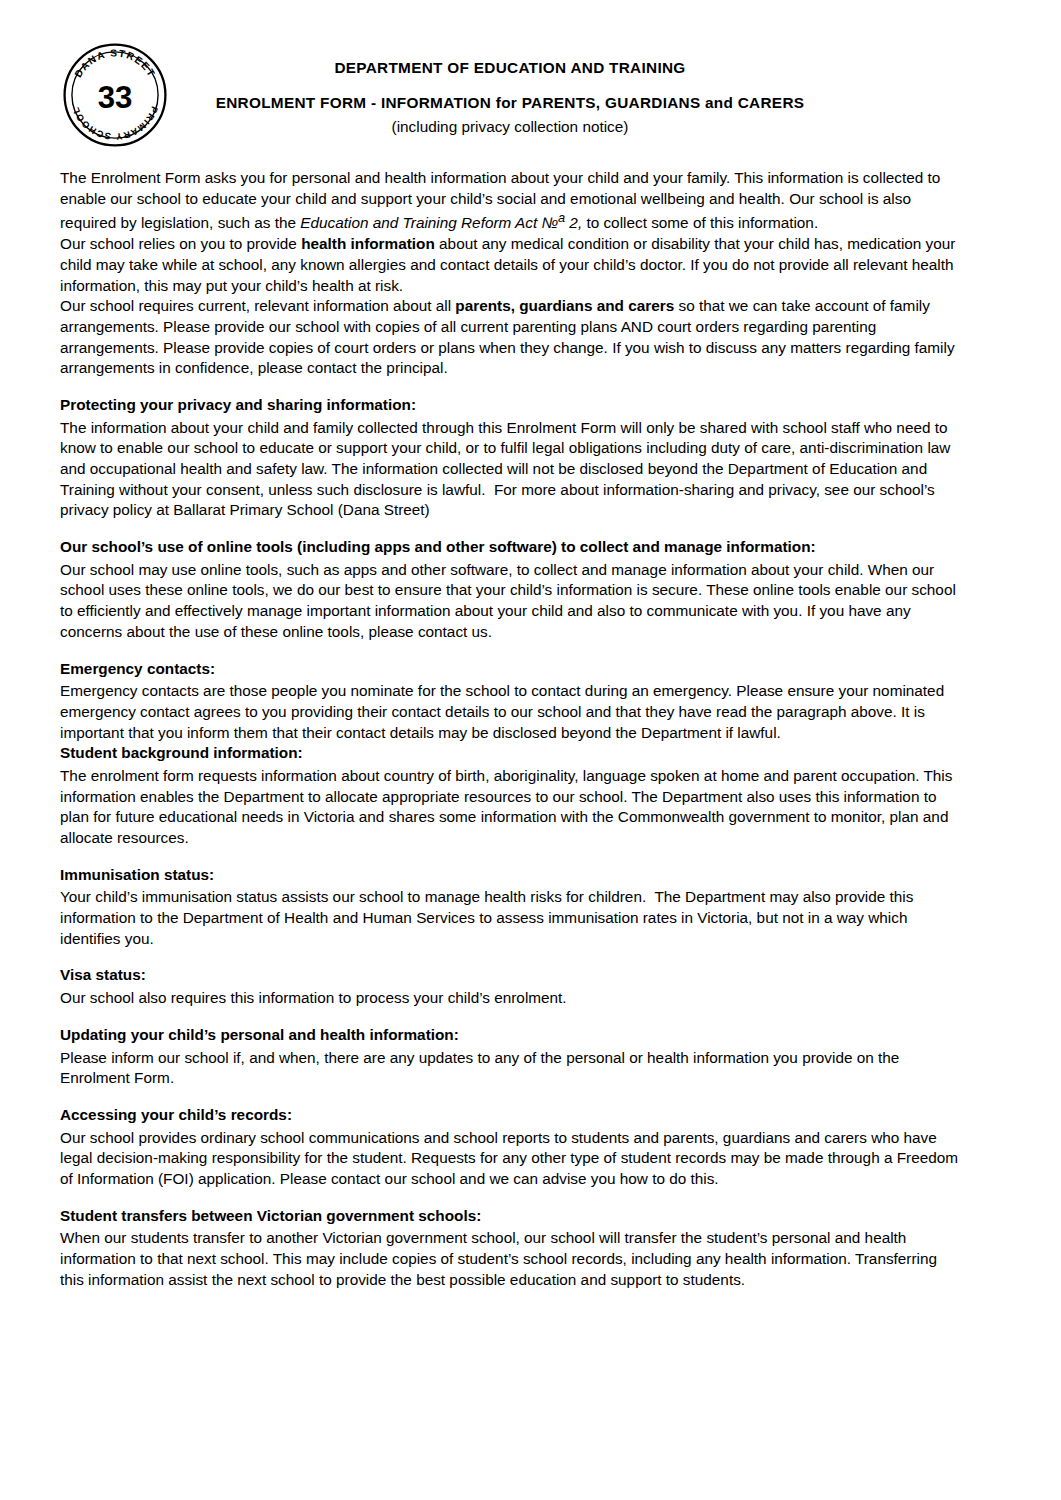DANA STREET PRIMARY SCHOOL 33
DEPARTMENT OF EDUCATION AND TRAINING
ENROLMENT FORM - INFORMATION for PARENTS, GUARDIANS and CARERS
(including privacy collection notice)
The Enrolment Form asks you for personal and health information about your child and your family. This information is collected to enable our school to educate your child and support your child’s social and emotional wellbeing and health. Our school is also required by legislation, such as the Education and Training Reform Act №a 2, to collect some of this information.
Our school relies on you to provide health information about any medical condition or disability that your child has, medication your child may take while at school, any known allergies and contact details of your child’s doctor. If you do not provide all relevant health information, this may put your child’s health at risk.
Our school requires current, relevant information about all parents, guardians and carers so that we can take account of family arrangements. Please provide our school with copies of all current parenting plans AND court orders regarding parenting arrangements. Please provide copies of court orders or plans when they change. If you wish to discuss any matters regarding family arrangements in confidence, please contact the principal.
Protecting your privacy and sharing information:
The information about your child and family collected through this Enrolment Form will only be shared with school staff who need to know to enable our school to educate or support your child, or to fulfil legal obligations including duty of care, anti-discrimination law and occupational health and safety law. The information collected will not be disclosed beyond the Department of Education and Training without your consent, unless such disclosure is lawful. For more about information-sharing and privacy, see our school’s privacy policy at Ballarat Primary School (Dana Street)
Our school’s use of online tools (including apps and other software) to collect and manage information:
Our school may use online tools, such as apps and other software, to collect and manage information about your child. When our school uses these online tools, we do our best to ensure that your child’s information is secure. These online tools enable our school to efficiently and effectively manage important information about your child and also to communicate with you. If you have any concerns about the use of these online tools, please contact us.
Emergency contacts:
Emergency contacts are those people you nominate for the school to contact during an emergency. Please ensure your nominated emergency contact agrees to you providing their contact details to our school and that they have read the paragraph above. It is important that you inform them that their contact details may be disclosed beyond the Department if lawful.
Student background information:
The enrolment form requests information about country of birth, aboriginality, language spoken at home and parent occupation. This information enables the Department to allocate appropriate resources to our school. The Department also uses this information to plan for future educational needs in Victoria and shares some information with the Commonwealth government to monitor, plan and allocate resources.
Immunisation status:
Your child’s immunisation status assists our school to manage health risks for children. The Department may also provide this information to the Department of Health and Human Services to assess immunisation rates in Victoria, but not in a way which identifies you.
Visa status:
Our school also requires this information to process your child’s enrolment.
Updating your child’s personal and health information:
Please inform our school if, and when, there are any updates to any of the personal or health information you provide on the Enrolment Form.
Accessing your child’s records:
Our school provides ordinary school communications and school reports to students and parents, guardians and carers who have legal decision-making responsibility for the student. Requests for any other type of student records may be made through a Freedom of Information (FOI) application. Please contact our school and we can advise you how to do this.
Student transfers between Victorian government schools:
When our students transfer to another Victorian government school, our school will transfer the student’s personal and health information to that next school. This may include copies of student’s school records, including any health information. Transferring this information assist the next school to provide the best possible education and support to students.